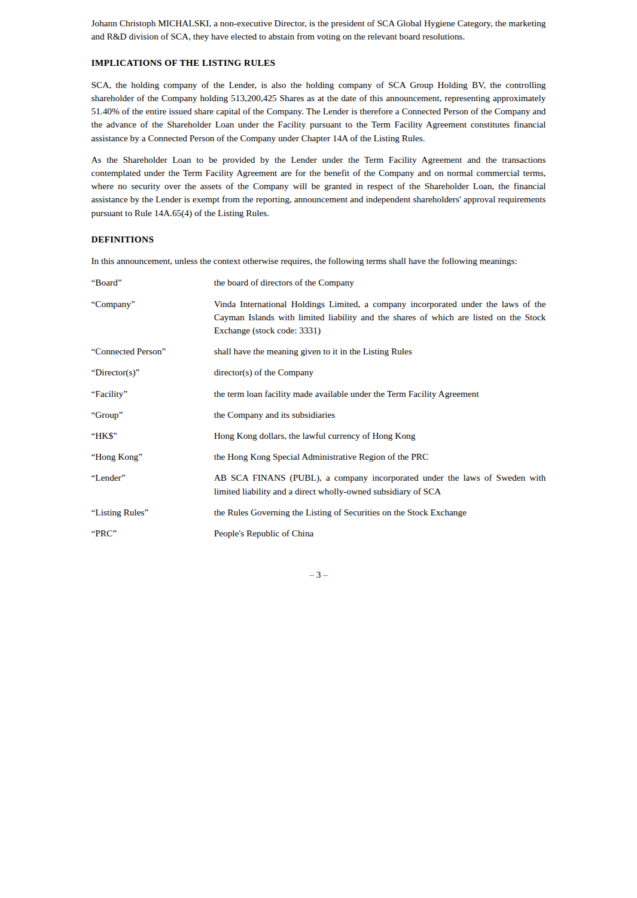Johann Christoph MICHALSKI, a non-executive Director, is the president of SCA Global Hygiene Category, the marketing and R&D division of SCA, they have elected to abstain from voting on the relevant board resolutions.
Implications of the Listing Rules
SCA, the holding company of the Lender, is also the holding company of SCA Group Holding BV, the controlling shareholder of the Company holding 513,200,425 Shares as at the date of this announcement, representing approximately 51.40% of the entire issued share capital of the Company. The Lender is therefore a Connected Person of the Company and the advance of the Shareholder Loan under the Facility pursuant to the Term Facility Agreement constitutes financial assistance by a Connected Person of the Company under Chapter 14A of the Listing Rules.
As the Shareholder Loan to be provided by the Lender under the Term Facility Agreement and the transactions contemplated under the Term Facility Agreement are for the benefit of the Company and on normal commercial terms, where no security over the assets of the Company will be granted in respect of the Shareholder Loan, the financial assistance by the Lender is exempt from the reporting, announcement and independent shareholders' approval requirements pursuant to Rule 14A.65(4) of the Listing Rules.
Definitions
In this announcement, unless the context otherwise requires, the following terms shall have the following meanings:
| “Board” | the board of directors of the Company |
| “Company” | Vinda International Holdings Limited, a company incorporated under the laws of the Cayman Islands with limited liability and the shares of which are listed on the Stock Exchange (stock code: 3331) |
| “Connected Person” | shall have the meaning given to it in the Listing Rules |
| “Director(s)” | director(s) of the Company |
| “Facility” | the term loan facility made available under the Term Facility Agreement |
| “Group” | the Company and its subsidiaries |
| “HK$” | Hong Kong dollars, the lawful currency of Hong Kong |
| “Hong Kong” | the Hong Kong Special Administrative Region of the PRC |
| “Lender” | AB SCA FINANS (PUBL), a company incorporated under the laws of Sweden with limited liability and a direct wholly-owned subsidiary of SCA |
| “Listing Rules” | the Rules Governing the Listing of Securities on the Stock Exchange |
| “PRC” | People's Republic of China |
– 3 –